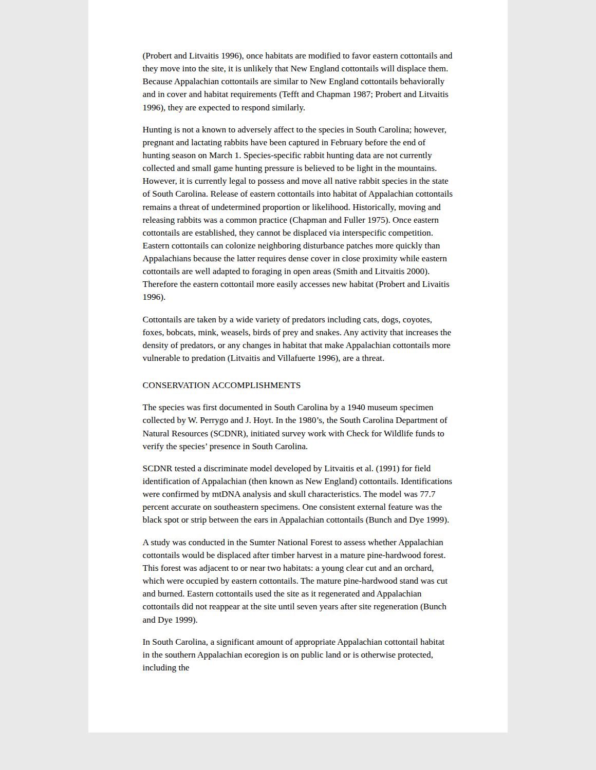(Probert and Litvaitis 1996), once habitats are modified to favor eastern cottontails and they move into the site, it is unlikely that New England cottontails will displace them. Because Appalachian cottontails are similar to New England cottontails behaviorally and in cover and habitat requirements (Tefft and Chapman 1987; Probert and Litvaitis 1996), they are expected to respond similarly.
Hunting is not a known to adversely affect to the species in South Carolina; however, pregnant and lactating rabbits have been captured in February before the end of hunting season on March 1. Species-specific rabbit hunting data are not currently collected and small game hunting pressure is believed to be light in the mountains. However, it is currently legal to possess and move all native rabbit species in the state of South Carolina. Release of eastern cottontails into habitat of Appalachian cottontails remains a threat of undetermined proportion or likelihood. Historically, moving and releasing rabbits was a common practice (Chapman and Fuller 1975). Once eastern cottontails are established, they cannot be displaced via interspecific competition. Eastern cottontails can colonize neighboring disturbance patches more quickly than Appalachians because the latter requires dense cover in close proximity while eastern cottontails are well adapted to foraging in open areas (Smith and Litvaitis 2000). Therefore the eastern cottontail more easily accesses new habitat (Probert and Livaitis 1996).
Cottontails are taken by a wide variety of predators including cats, dogs, coyotes, foxes, bobcats, mink, weasels, birds of prey and snakes. Any activity that increases the density of predators, or any changes in habitat that make Appalachian cottontails more vulnerable to predation (Litvaitis and Villafuerte 1996), are a threat.
Conservation Accomplishments
The species was first documented in South Carolina by a 1940 museum specimen collected by W. Perrygo and J. Hoyt. In the 1980’s, the South Carolina Department of Natural Resources (SCDNR), initiated survey work with Check for Wildlife funds to verify the species’ presence in South Carolina.
SCDNR tested a discriminate model developed by Litvaitis et al. (1991) for field identification of Appalachian (then known as New England) cottontails. Identifications were confirmed by mtDNA analysis and skull characteristics. The model was 77.7 percent accurate on southeastern specimens. One consistent external feature was the black spot or strip between the ears in Appalachian cottontails (Bunch and Dye 1999).
A study was conducted in the Sumter National Forest to assess whether Appalachian cottontails would be displaced after timber harvest in a mature pine-hardwood forest. This forest was adjacent to or near two habitats: a young clear cut and an orchard, which were occupied by eastern cottontails. The mature pine-hardwood stand was cut and burned. Eastern cottontails used the site as it regenerated and Appalachian cottontails did not reappear at the site until seven years after site regeneration (Bunch and Dye 1999).
In South Carolina, a significant amount of appropriate Appalachian cottontail habitat in the southern Appalachian ecoregion is on public land or is otherwise protected, including the